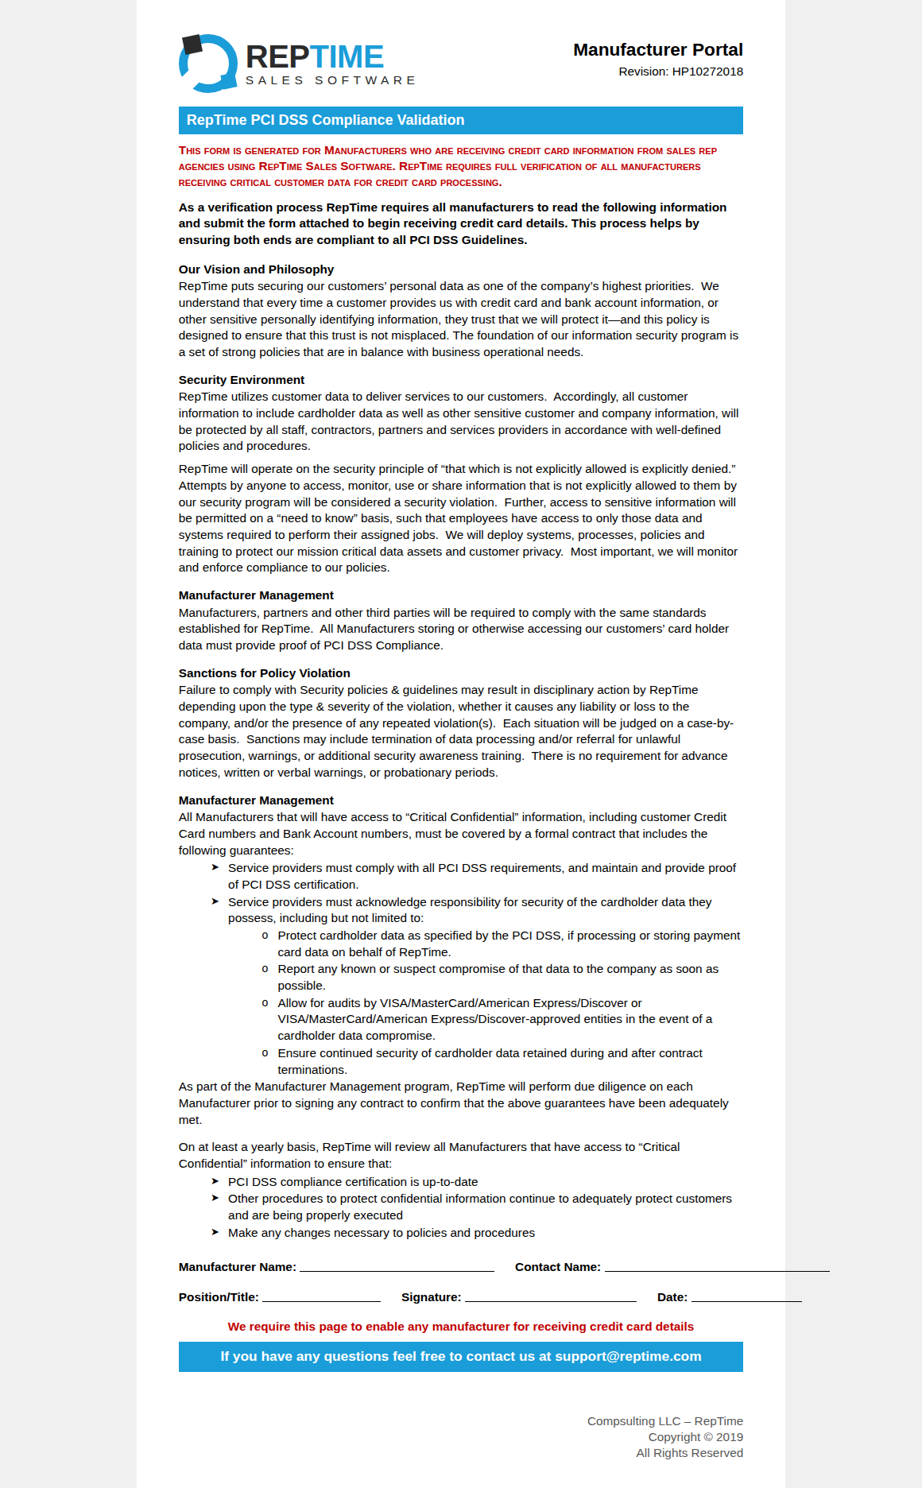REP TIME
SALES SOFTWARE
Manufacturer Portal
Revision: HP10272018
RepTime PCI DSS Compliance Validation
This form is generated for Manufacturers who are receiving credit card information from sales rep agencies using RepTime Sales Software. RepTime requires full verification of all manufacturers receiving critical customer data for credit card processing.
As a verification process RepTime requires all manufacturers to read the following information and submit the form attached to begin receiving credit card details. This process helps by ensuring both ends are compliant to all PCI DSS Guidelines.
Our Vision and Philosophy
RepTime puts securing our customers’ personal data as one of the company’s highest priorities. We understand that every time a customer provides us with credit card and bank account information, or other sensitive personally identifying information, they trust that we will protect it—and this policy is designed to ensure that this trust is not misplaced. The foundation of our information security program is a set of strong policies that are in balance with business operational needs.
Security Environment
RepTime utilizes customer data to deliver services to our customers. Accordingly, all customer information to include cardholder data as well as other sensitive customer and company information, will be protected by all staff, contractors, partners and services providers in accordance with well-defined policies and procedures.
RepTime will operate on the security principle of “that which is not explicitly allowed is explicitly denied.” Attempts by anyone to access, monitor, use or share information that is not explicitly allowed to them by our security program will be considered a security violation. Further, access to sensitive information will be permitted on a “need to know” basis, such that employees have access to only those data and systems required to perform their assigned jobs. We will deploy systems, processes, policies and training to protect our mission critical data assets and customer privacy. Most important, we will monitor and enforce compliance to our policies.
Manufacturer Management
Manufacturers, partners and other third parties will be required to comply with the same standards established for RepTime. All Manufacturers storing or otherwise accessing our customers’ card holder data must provide proof of PCI DSS Compliance.
Sanctions for Policy Violation
Failure to comply with Security policies & guidelines may result in disciplinary action by RepTime depending upon the type & severity of the violation, whether it causes any liability or loss to the company, and/or the presence of any repeated violation(s). Each situation will be judged on a case-by-case basis. Sanctions may include termination of data processing and/or referral for unlawful prosecution, warnings, or additional security awareness training. There is no requirement for advance notices, written or verbal warnings, or probationary periods.
Manufacturer Management
All Manufacturers that will have access to “Critical Confidential” information, including customer Credit Card numbers and Bank Account numbers, must be covered by a formal contract that includes the following guarantees:
Service providers must comply with all PCI DSS requirements, and maintain and provide proof of PCI DSS certification.
Service providers must acknowledge responsibility for security of the cardholder data they possess, including but not limited to:
Protect cardholder data as specified by the PCI DSS, if processing or storing payment card data on behalf of RepTime.
Report any known or suspect compromise of that data to the company as soon as possible.
Allow for audits by VISA/MasterCard/American Express/Discover or VISA/MasterCard/American Express/Discover-approved entities in the event of a cardholder data compromise.
Ensure continued security of cardholder data retained during and after contract terminations.
As part of the Manufacturer Management program, RepTime will perform due diligence on each Manufacturer prior to signing any contract to confirm that the above guarantees have been adequately met.
On at least a yearly basis, RepTime will review all Manufacturers that have access to “Critical Confidential” information to ensure that:
PCI DSS compliance certification is up-to-date
Other procedures to protect confidential information continue to adequately protect customers and are being properly executed
Make any changes necessary to policies and procedures
Manufacturer Name: Contact Name:
Position/Title: Signature: Date:
We require this page to enable any manufacturer for receiving credit card details
If you have any questions feel free to contact us at support@reptime.com
Compsulting LLC – RepTime
Copyright © 2019
All Rights Reserved